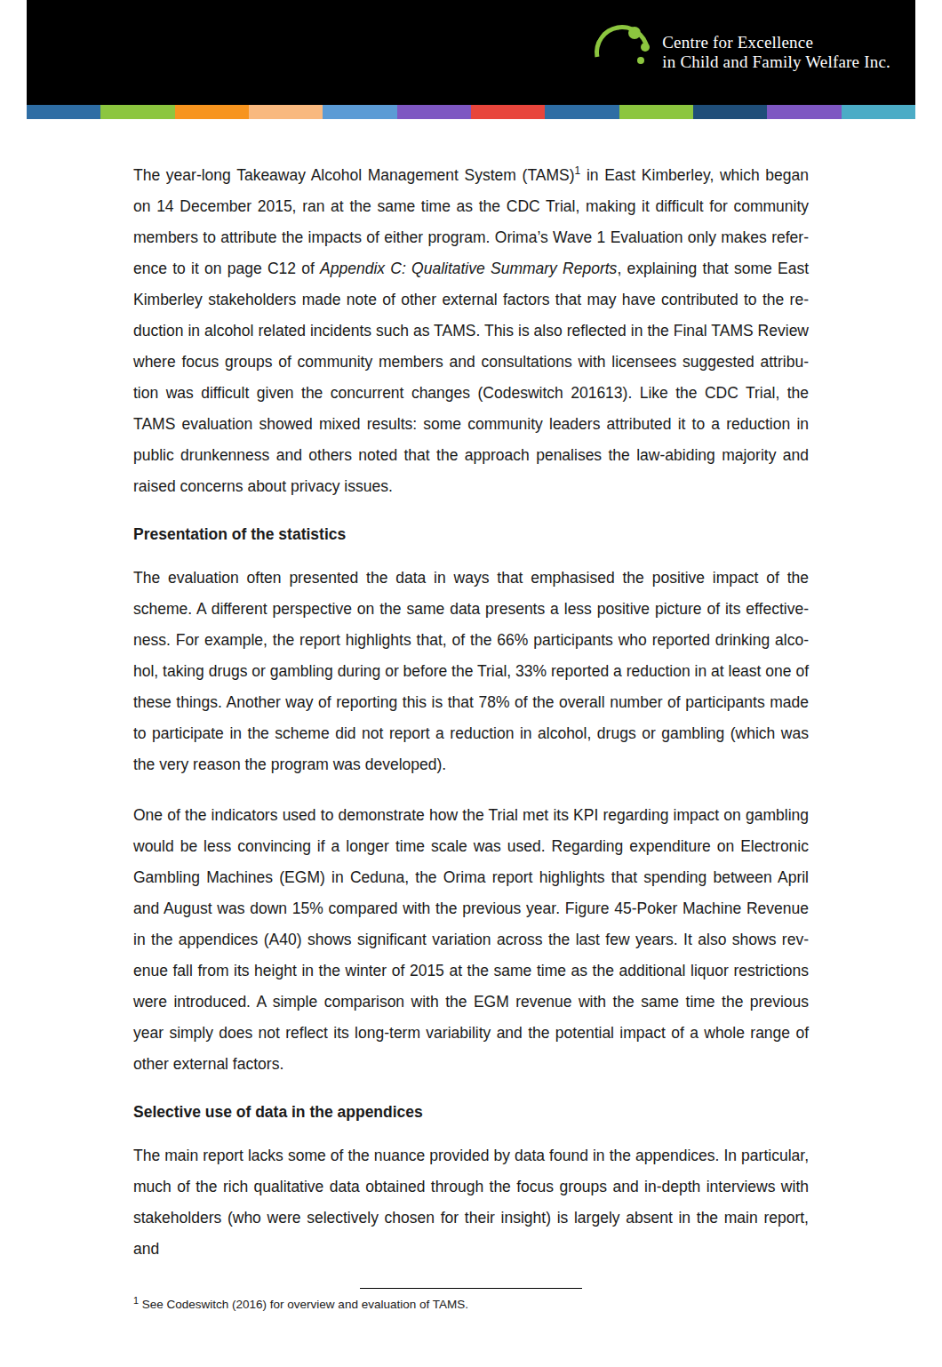Centre for Excellence
in Child and Family Welfare Inc.
The year-long Takeaway Alcohol Management System (TAMS)1 in East Kimberley, which began on 14 December 2015, ran at the same time as the CDC Trial, making it difficult for community members to attribute the impacts of either program. Orima’s Wave 1 Evaluation only makes reference to it on page C12 of Appendix C: Qualitative Summary Reports, explaining that some East Kimberley stakeholders made note of other external factors that may have contributed to the reduction in alcohol related incidents such as TAMS. This is also reflected in the Final TAMS Review where focus groups of community members and consultations with licensees suggested attribution was difficult given the concurrent changes (Codeswitch 201613). Like the CDC Trial, the TAMS evaluation showed mixed results: some community leaders attributed it to a reduction in public drunkenness and others noted that the approach penalises the law-abiding majority and raised concerns about privacy issues.
Presentation of the statistics
The evaluation often presented the data in ways that emphasised the positive impact of the scheme. A different perspective on the same data presents a less positive picture of its effectiveness. For example, the report highlights that, of the 66% participants who reported drinking alcohol, taking drugs or gambling during or before the Trial, 33% reported a reduction in at least one of these things. Another way of reporting this is that 78% of the overall number of participants made to participate in the scheme did not report a reduction in alcohol, drugs or gambling (which was the very reason the program was developed).
One of the indicators used to demonstrate how the Trial met its KPI regarding impact on gambling would be less convincing if a longer time scale was used. Regarding expenditure on Electronic Gambling Machines (EGM) in Ceduna, the Orima report highlights that spending between April and August was down 15% compared with the previous year. Figure 45-Poker Machine Revenue in the appendices (A40) shows significant variation across the last few years. It also shows revenue fall from its height in the winter of 2015 at the same time as the additional liquor restrictions were introduced. A simple comparison with the EGM revenue with the same time the previous year simply does not reflect its long-term variability and the potential impact of a whole range of other external factors.
Selective use of data in the appendices
The main report lacks some of the nuance provided by data found in the appendices. In particular, much of the rich qualitative data obtained through the focus groups and in-depth interviews with stakeholders (who were selectively chosen for their insight) is largely absent in the main report, and
1 See Codeswitch (2016) for overview and evaluation of TAMS.